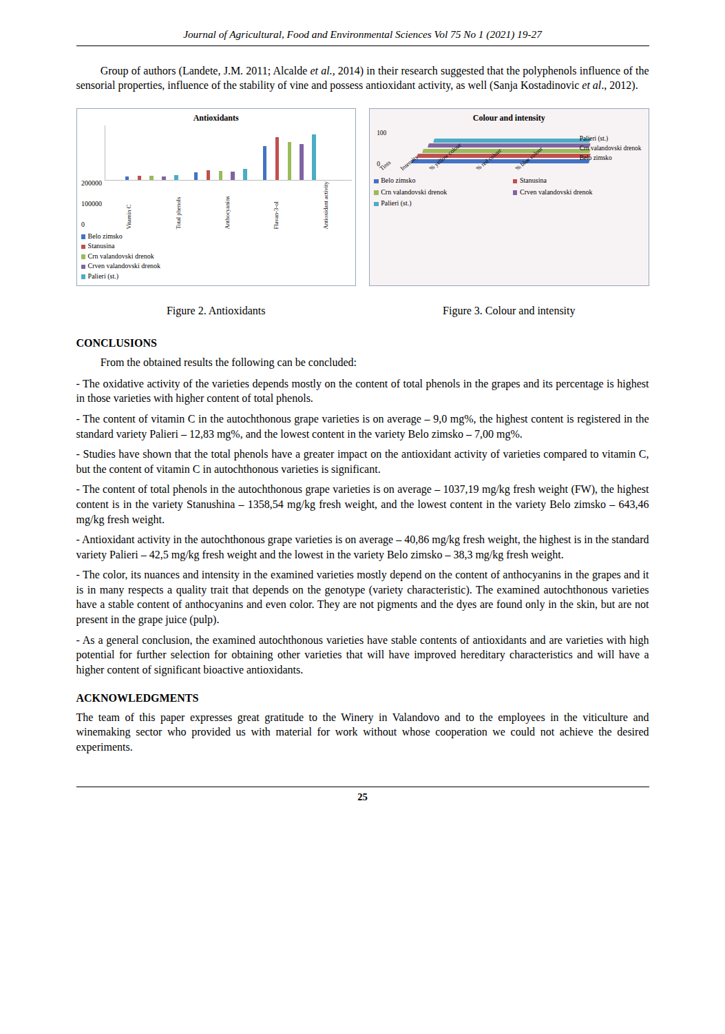Journal of Agricultural, Food and Environmental Sciences Vol 75 No 1 (2021) 19-27
Group of authors (Landete, J.M. 2011; Alcalde et al., 2014) in their research suggested that the polyphenols influence of the sensorial properties, influence of the stability of vine and possess antioxidant activity, as well (Sanja Kostadinovic et al., 2012).
Antioxidants
200000
100000
0
Vitamin C Total phenols Anthocyanins Flavan-3-ol Antioxidant activity
Belo zimsko
Stanusina
Crn valandovski drenok
Crven valandovski drenok
Palieri (st.)
Colour and intensity
100
0
Palieri (st.)
Crn valandovski drenok
Belo zimsko
Tints Intensity % yellow colour % red colour % blue colour
Belo zimsko
Stanusina
Crn valandovski drenok
Crven valandovski drenok
Palieri (st.)
Figure 2. Antioxidants
Figure 3. Colour and intensity
CONCLUSIONS
From the obtained results the following can be concluded:
- The oxidative activity of the varieties depends mostly on the content of total phenols in the grapes and its percentage is highest in those varieties with higher content of total phenols.
- The content of vitamin C in the autochthonous grape varieties is on average – 9,0 mg%, the highest content is registered in the standard variety Palieri – 12,83 mg%, and the lowest content in the variety Belo zimsko – 7,00 mg%.
- Studies have shown that the total phenols have a greater impact on the antioxidant activity of varieties compared to vitamin C, but the content of vitamin C in autochthonous varieties is significant.
- The content of total phenols in the autochthonous grape varieties is on average – 1037,19 mg/kg fresh weight (FW), the highest content is in the variety Stanushina – 1358,54 mg/kg fresh weight, and the lowest content in the variety Belo zimsko – 643,46 mg/kg fresh weight.
- Antioxidant activity in the autochthonous grape varieties is on average – 40,86 mg/kg fresh weight, the highest is in the standard variety Palieri – 42,5 mg/kg fresh weight and the lowest in the variety Belo zimsko – 38,3 mg/kg fresh weight.
- The color, its nuances and intensity in the examined varieties mostly depend on the content of anthocyanins in the grapes and it is in many respects a quality trait that depends on the genotype (variety characteristic). The examined autochthonous varieties have a stable content of anthocyanins and even color. They are not pigments and the dyes are found only in the skin, but are not present in the grape juice (pulp).
- As a general conclusion, the examined autochthonous varieties have stable contents of antioxidants and are varieties with high potential for further selection for obtaining other varieties that will have improved hereditary characteristics and will have a higher content of significant bioactive antioxidants.
ACKNOWLEDGMENTS
The team of this paper expresses great gratitude to the Winery in Valandovo and to the employees in the viticulture and winemaking sector who provided us with material for work without whose cooperation we could not achieve the desired experiments.
25